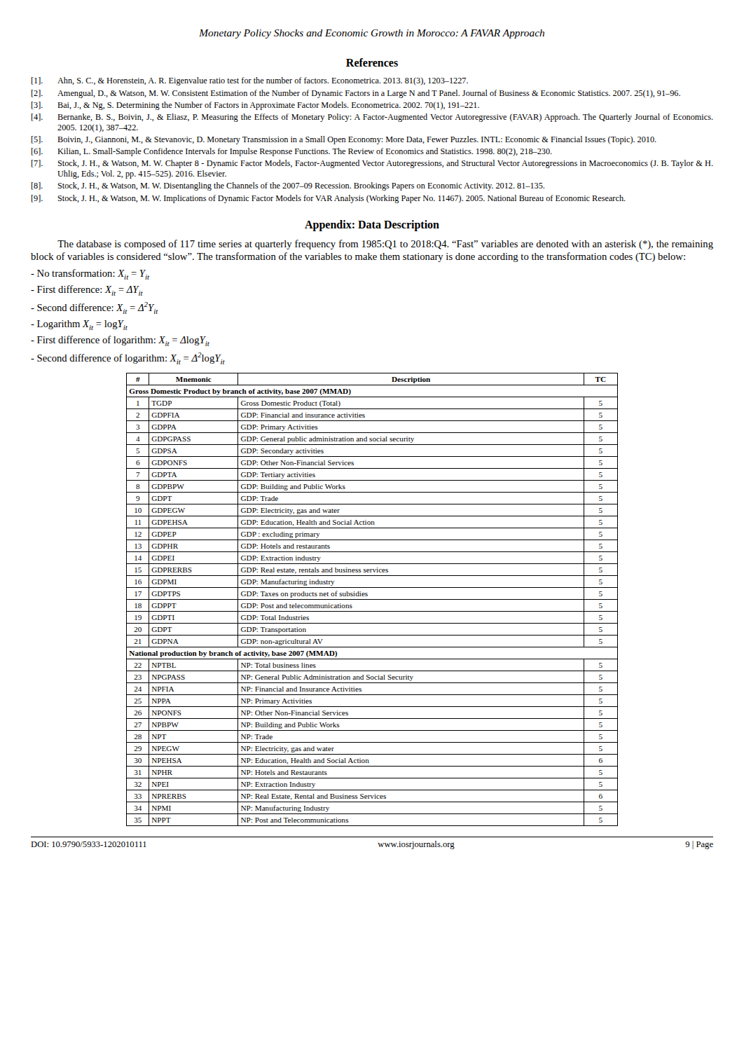Monetary Policy Shocks and Economic Growth in Morocco: A FAVAR Approach
References
[1]. Ahn, S. C., & Horenstein, A. R. Eigenvalue ratio test for the number of factors. Econometrica. 2013. 81(3), 1203–1227.
[2]. Amengual, D., & Watson, M. W. Consistent Estimation of the Number of Dynamic Factors in a Large N and T Panel. Journal of Business & Economic Statistics. 2007. 25(1), 91–96.
[3]. Bai, J., & Ng, S. Determining the Number of Factors in Approximate Factor Models. Econometrica. 2002. 70(1), 191–221.
[4]. Bernanke, B. S., Boivin, J., & Eliasz, P. Measuring the Effects of Monetary Policy: A Factor-Augmented Vector Autoregressive (FAVAR) Approach. The Quarterly Journal of Economics. 2005. 120(1), 387–422.
[5]. Boivin, J., Giannoni, M., & Stevanovic, D. Monetary Transmission in a Small Open Economy: More Data, Fewer Puzzles. INTL: Economic & Financial Issues (Topic). 2010.
[6]. Kilian, L. Small-Sample Confidence Intervals for Impulse Response Functions. The Review of Economics and Statistics. 1998. 80(2), 218–230.
[7]. Stock, J. H., & Watson, M. W. Chapter 8 - Dynamic Factor Models, Factor-Augmented Vector Autoregressions, and Structural Vector Autoregressions in Macroeconomics (J. B. Taylor & H. Uhlig, Eds.; Vol. 2, pp. 415–525). 2016. Elsevier.
[8]. Stock, J. H., & Watson, M. W. Disentangling the Channels of the 2007–09 Recession. Brookings Papers on Economic Activity. 2012. 81–135.
[9]. Stock, J. H., & Watson, M. W. Implications of Dynamic Factor Models for VAR Analysis (Working Paper No. 11467). 2005. National Bureau of Economic Research.
Appendix: Data Description
The database is composed of 117 time series at quarterly frequency from 1985:Q1 to 2018:Q4. “Fast” variables are denoted with an asterisk (*), the remaining block of variables is considered “slow”. The transformation of the variables to make them stationary is done according to the transformation codes (TC) below:
- No transformation: Xit = Yit
- First difference: Xit = ΔYit
- Second difference: Xit = Δ2Yit
- Logarithm Xit = logYit
- First difference of logarithm: Xit = ΔlogYit
- Second difference of logarithm: Xit = Δ2logYit
| # | Mnemonic | Description | TC |
| --- | --- | --- | --- |
| Gross Domestic Product by branch of activity, base 2007 (MMAD) |
| 1 | TGDP | Gross Domestic Product (Total) | 5 |
| 2 | GDPFIA | GDP: Financial and insurance activities | 5 |
| 3 | GDPPA | GDP: Primary Activities | 5 |
| 4 | GDPGPASS | GDP: General public administration and social security | 5 |
| 5 | GDPSA | GDP: Secondary activities | 5 |
| 6 | GDPONFS | GDP: Other Non-Financial Services | 5 |
| 7 | GDPTA | GDP: Tertiary activities | 5 |
| 8 | GDPBPW | GDP: Building and Public Works | 5 |
| 9 | GDPT | GDP: Trade | 5 |
| 10 | GDPEGW | GDP: Electricity, gas and water | 5 |
| 11 | GDPEHSA | GDP: Education, Health and Social Action | 5 |
| 12 | GDPEP | GDP : excluding primary | 5 |
| 13 | GDPHR | GDP: Hotels and restaurants | 5 |
| 14 | GDPEI | GDP: Extraction industry | 5 |
| 15 | GDPRERBS | GDP: Real estate, rentals and business services | 5 |
| 16 | GDPMI | GDP: Manufacturing industry | 5 |
| 17 | GDPTPS | GDP: Taxes on products net of subsidies | 5 |
| 18 | GDPPT | GDP: Post and telecommunications | 5 |
| 19 | GDPTI | GDP: Total Industries | 5 |
| 20 | GDPT | GDP: Transportation | 5 |
| 21 | GDPNA | GDP: non-agricultural AV | 5 |
| National production by branch of activity, base 2007 (MMAD) |
| 22 | NPTBL | NP: Total business lines | 5 |
| 23 | NPGPASS | NP: General Public Administration and Social Security | 5 |
| 24 | NPFIA | NP: Financial and Insurance Activities | 5 |
| 25 | NPPA | NP: Primary Activities | 5 |
| 26 | NPONFS | NP: Other Non-Financial Services | 5 |
| 27 | NPBPW | NP: Building and Public Works | 5 |
| 28 | NPT | NP: Trade | 5 |
| 29 | NPEGW | NP: Electricity, gas and water | 5 |
| 30 | NPEHSA | NP: Education, Health and Social Action | 6 |
| 31 | NPHR | NP: Hotels and Restaurants | 5 |
| 32 | NPEI | NP: Extraction Industry | 5 |
| 33 | NPRERBS | NP: Real Estate, Rental and Business Services | 6 |
| 34 | NPMI | NP: Manufacturing Industry | 5 |
| 35 | NPPT | NP: Post and Telecommunications | 5 |
DOI: 10.9790/5933-1202010111
www.iosrjournals.org
9 | Page